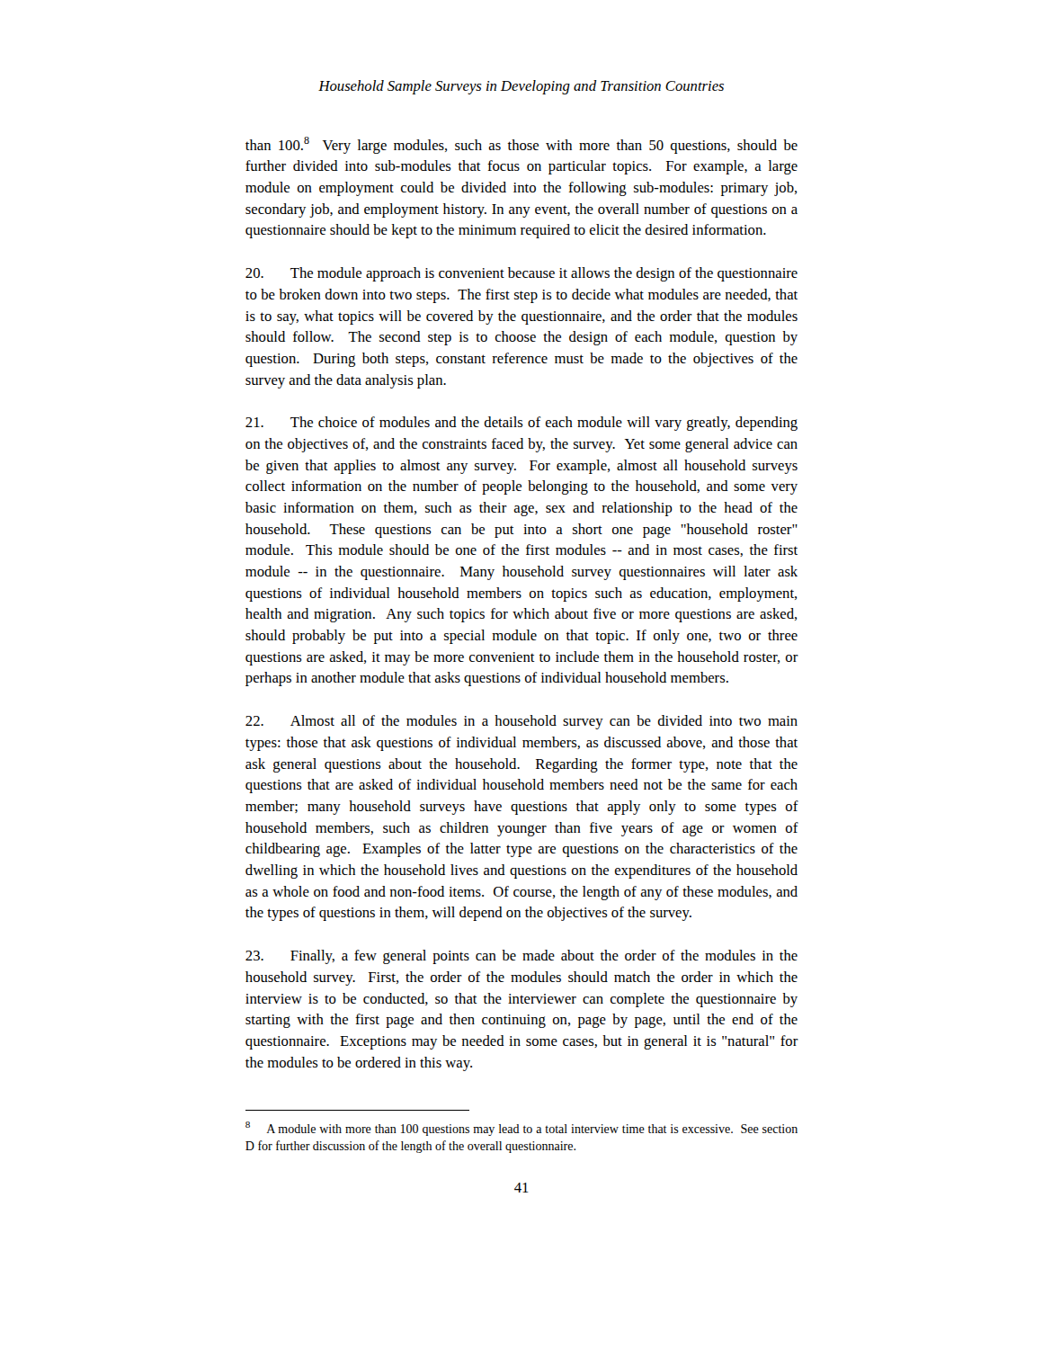Household Sample Surveys in Developing and Transition Countries
than 100.8 Very large modules, such as those with more than 50 questions, should be further divided into sub-modules that focus on particular topics. For example, a large module on employment could be divided into the following sub-modules: primary job, secondary job, and employment history. In any event, the overall number of questions on a questionnaire should be kept to the minimum required to elicit the desired information.
20. The module approach is convenient because it allows the design of the questionnaire to be broken down into two steps. The first step is to decide what modules are needed, that is to say, what topics will be covered by the questionnaire, and the order that the modules should follow. The second step is to choose the design of each module, question by question. During both steps, constant reference must be made to the objectives of the survey and the data analysis plan.
21. The choice of modules and the details of each module will vary greatly, depending on the objectives of, and the constraints faced by, the survey. Yet some general advice can be given that applies to almost any survey. For example, almost all household surveys collect information on the number of people belonging to the household, and some very basic information on them, such as their age, sex and relationship to the head of the household. These questions can be put into a short one page "household roster" module. This module should be one of the first modules -- and in most cases, the first module -- in the questionnaire. Many household survey questionnaires will later ask questions of individual household members on topics such as education, employment, health and migration. Any such topics for which about five or more questions are asked, should probably be put into a special module on that topic. If only one, two or three questions are asked, it may be more convenient to include them in the household roster, or perhaps in another module that asks questions of individual household members.
22. Almost all of the modules in a household survey can be divided into two main types: those that ask questions of individual members, as discussed above, and those that ask general questions about the household. Regarding the former type, note that the questions that are asked of individual household members need not be the same for each member; many household surveys have questions that apply only to some types of household members, such as children younger than five years of age or women of childbearing age. Examples of the latter type are questions on the characteristics of the dwelling in which the household lives and questions on the expenditures of the household as a whole on food and non-food items. Of course, the length of any of these modules, and the types of questions in them, will depend on the objectives of the survey.
23. Finally, a few general points can be made about the order of the modules in the household survey. First, the order of the modules should match the order in which the interview is to be conducted, so that the interviewer can complete the questionnaire by starting with the first page and then continuing on, page by page, until the end of the questionnaire. Exceptions may be needed in some cases, but in general it is "natural" for the modules to be ordered in this way.
8 A module with more than 100 questions may lead to a total interview time that is excessive. See section D for further discussion of the length of the overall questionnaire.
41